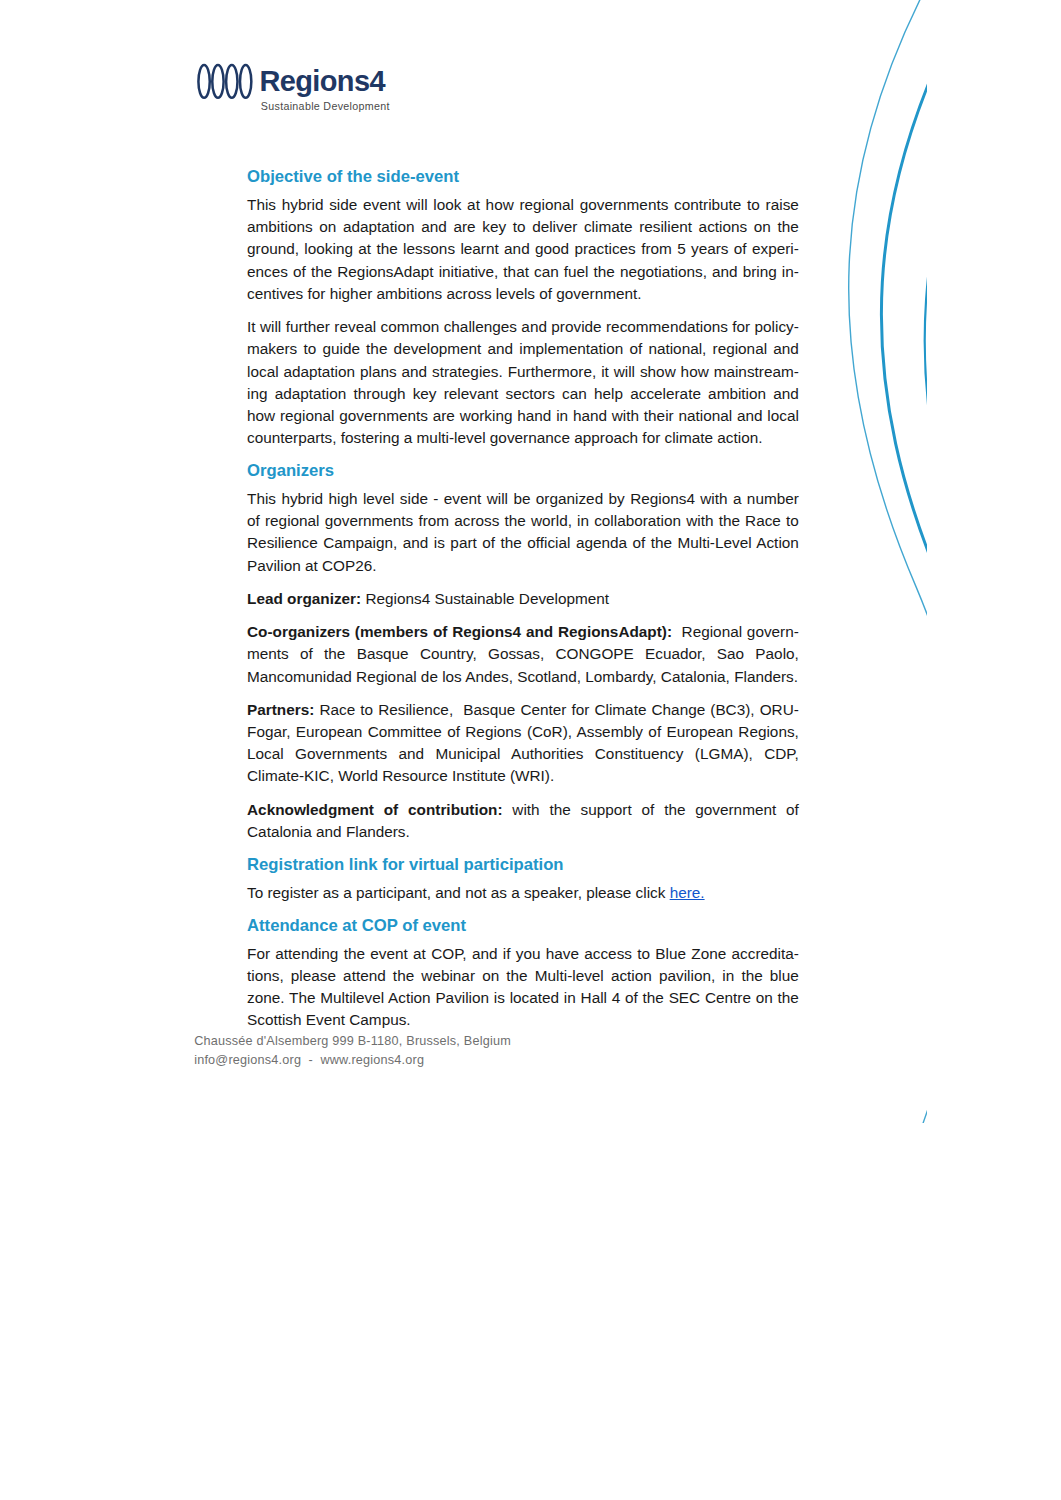Regions4 Sustainable Development
Objective of the side-event
This hybrid side event will look at how regional governments contribute to raise ambitions on adaptation and are key to deliver climate resilient actions on the ground, looking at the lessons learnt and good practices from 5 years of experiences of the RegionsAdapt initiative, that can fuel the negotiations, and bring incentives for higher ambitions across levels of government.
It will further reveal common challenges and provide recommendations for policymakers to guide the development and implementation of national, regional and local adaptation plans and strategies. Furthermore, it will show how mainstreaming adaptation through key relevant sectors can help accelerate ambition and how regional governments are working hand in hand with their national and local counterparts, fostering a multi-level governance approach for climate action.
Organizers
This hybrid high level side - event will be organized by Regions4 with a number of regional governments from across the world, in collaboration with the Race to Resilience Campaign, and is part of the official agenda of the Multi-Level Action Pavilion at COP26.
Lead organizer: Regions4 Sustainable Development
Co-organizers (members of Regions4 and RegionsAdapt): Regional governments of the Basque Country, Gossas, CONGOPE Ecuador, Sao Paolo, Mancomunidad Regional de los Andes, Scotland, Lombardy, Catalonia, Flanders.
Partners: Race to Resilience, Basque Center for Climate Change (BC3), ORU-Fogar, European Committee of Regions (CoR), Assembly of European Regions, Local Governments and Municipal Authorities Constituency (LGMA), CDP, Climate-KIC, World Resource Institute (WRI).
Acknowledgment of contribution: with the support of the government of Catalonia and Flanders.
Registration link for virtual participation
To register as a participant, and not as a speaker, please click here.
Attendance at COP of event
For attending the event at COP, and if you have access to Blue Zone accreditations, please attend the webinar on the Multi-level action pavilion, in the blue zone. The Multilevel Action Pavilion is located in Hall 4 of the SEC Centre on the Scottish Event Campus.
Chaussée d'Alsemberg 999 B-1180, Brussels, Belgium
info@regions4.org - www.regions4.org